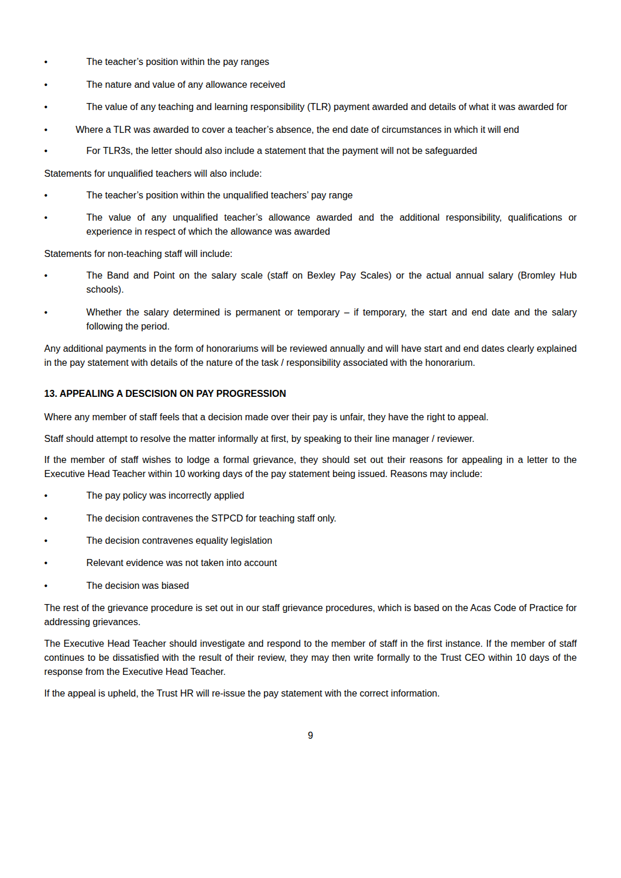The teacher’s position within the pay ranges
The nature and value of any allowance received
The value of any teaching and learning responsibility (TLR) payment awarded and details of what it was awarded for
•   Where a TLR was awarded to cover a teacher’s absence, the end date of circumstances in which it will end
For TLR3s, the letter should also include a statement that the payment will not be safeguarded
Statements for unqualified teachers will also include:
The teacher’s position within the unqualified teachers’ pay range
The value of any unqualified teacher’s allowance awarded and the additional responsibility, qualifications or experience in respect of which the allowance was awarded
Statements for non-teaching staff will include:
The Band and Point on the salary scale (staff on Bexley Pay Scales) or the actual annual salary (Bromley Hub schools).
Whether the salary determined is permanent or temporary – if temporary, the start and end date and the salary following the period.
Any additional payments in the form of honorariums will be reviewed annually and will have start and end dates clearly explained in the pay statement with details of the nature of the task / responsibility associated with the honorarium.
13. APPEALING A DESCISION ON PAY PROGRESSION
Where any member of staff feels that a decision made over their pay is unfair, they have the right to appeal.
Staff should attempt to resolve the matter informally at first, by speaking to their line manager / reviewer.
If the member of staff wishes to lodge a formal grievance, they should set out their reasons for appealing in a letter to the Executive Head Teacher within 10 working days of the pay statement being issued. Reasons may include:
The pay policy was incorrectly applied
The decision contravenes the STPCD for teaching staff only.
The decision contravenes equality legislation
Relevant evidence was not taken into account
The decision was biased
The rest of the grievance procedure is set out in our staff grievance procedures, which is based on the Acas Code of Practice for addressing grievances.
The Executive Head Teacher should investigate and respond to the member of staff in the first instance. If the member of staff continues to be dissatisfied with the result of their review, they may then write formally to the Trust CEO within 10 days of the response from the Executive Head Teacher.
If the appeal is upheld, the Trust HR will re-issue the pay statement with the correct information.
9